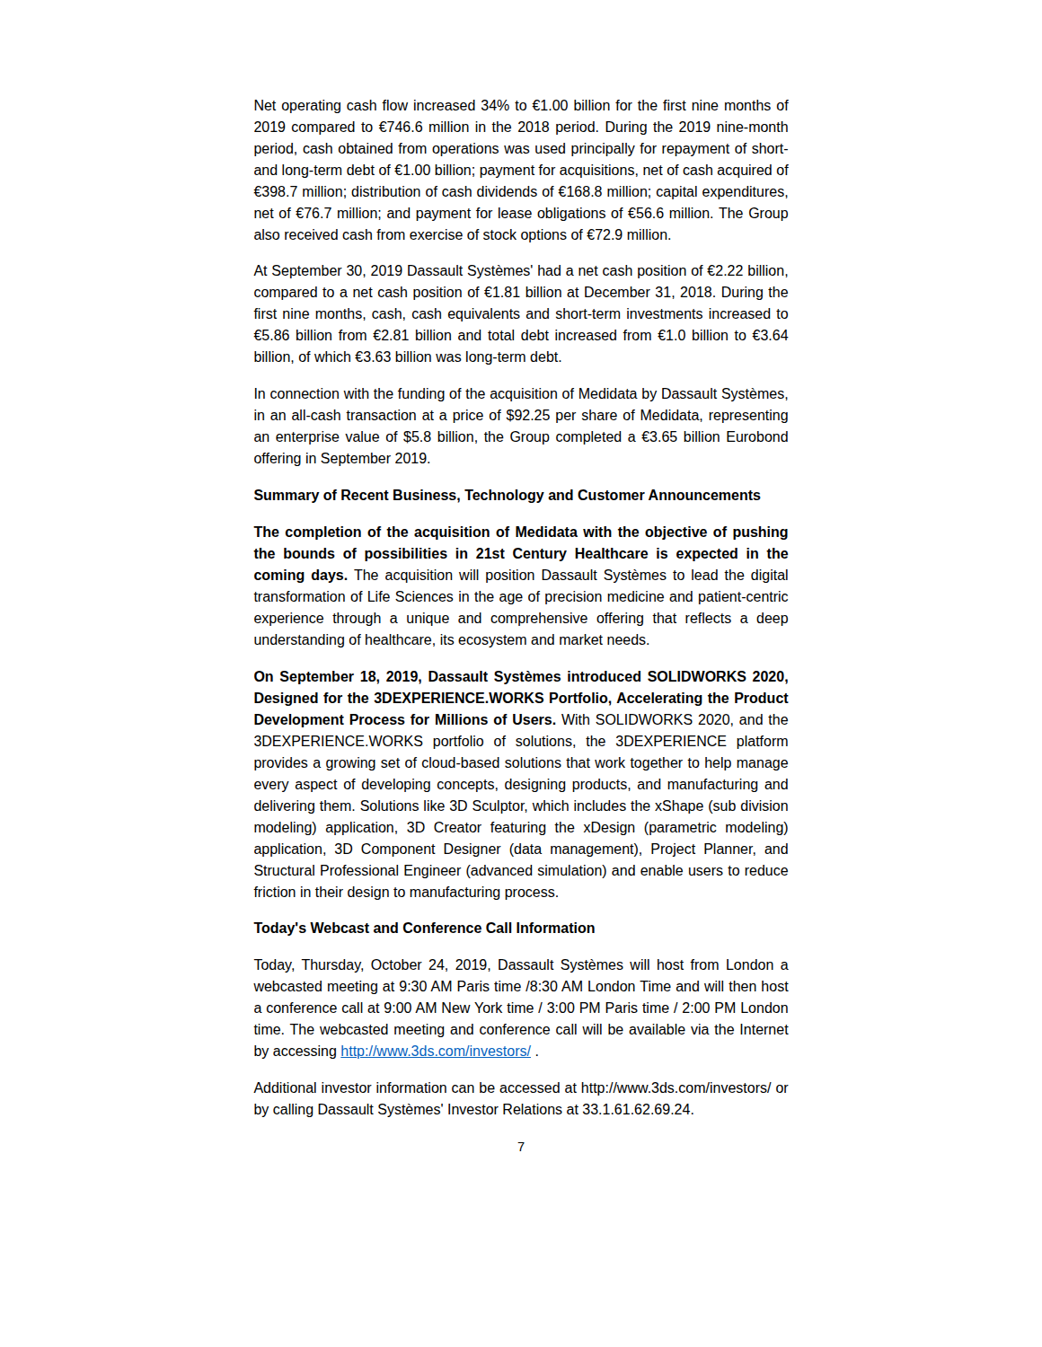Net operating cash flow increased 34% to €1.00 billion for the first nine months of 2019 compared to €746.6 million in the 2018 period. During the 2019 nine-month period, cash obtained from operations was used principally for repayment of short- and long-term debt of €1.00 billion; payment for acquisitions, net of cash acquired of €398.7 million; distribution of cash dividends of €168.8 million; capital expenditures, net of €76.7 million; and payment for lease obligations of €56.6 million. The Group also received cash from exercise of stock options of €72.9 million.
At September 30, 2019 Dassault Systèmes' had a net cash position of €2.22 billion, compared to a net cash position of €1.81 billion at December 31, 2018. During the first nine months, cash, cash equivalents and short-term investments increased to €5.86 billion from €2.81 billion and total debt increased from €1.0 billion to €3.64 billion, of which €3.63 billion was long-term debt.
In connection with the funding of the acquisition of Medidata by Dassault Systèmes, in an all-cash transaction at a price of $92.25 per share of Medidata, representing an enterprise value of $5.8 billion, the Group completed a €3.65 billion Eurobond offering in September 2019.
Summary of Recent Business, Technology and Customer Announcements
The completion of the acquisition of Medidata with the objective of pushing the bounds of possibilities in 21st Century Healthcare is expected in the coming days. The acquisition will position Dassault Systèmes to lead the digital transformation of Life Sciences in the age of precision medicine and patient-centric experience through a unique and comprehensive offering that reflects a deep understanding of healthcare, its ecosystem and market needs.
On September 18, 2019, Dassault Systèmes introduced SOLIDWORKS 2020, Designed for the 3DEXPERIENCE.WORKS Portfolio, Accelerating the Product Development Process for Millions of Users. With SOLIDWORKS 2020, and the 3DEXPERIENCE.WORKS portfolio of solutions, the 3DEXPERIENCE platform provides a growing set of cloud-based solutions that work together to help manage every aspect of developing concepts, designing products, and manufacturing and delivering them. Solutions like 3D Sculptor, which includes the xShape (sub division modeling) application, 3D Creator featuring the xDesign (parametric modeling) application, 3D Component Designer (data management), Project Planner, and Structural Professional Engineer (advanced simulation) and enable users to reduce friction in their design to manufacturing process.
Today's Webcast and Conference Call Information
Today, Thursday, October 24, 2019, Dassault Systèmes will host from London a webcasted meeting at 9:30 AM Paris time /8:30 AM London Time and will then host a conference call at 9:00 AM New York time / 3:00 PM Paris time / 2:00 PM London time. The webcasted meeting and conference call will be available via the Internet by accessing http://www.3ds.com/investors/ .
Additional investor information can be accessed at http://www.3ds.com/investors/ or by calling Dassault Systèmes' Investor Relations at 33.1.61.62.69.24.
7